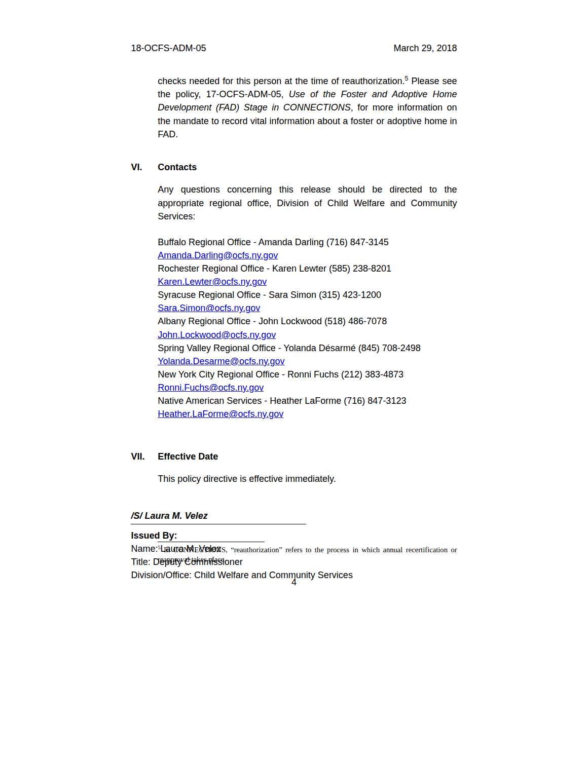18-OCFS-ADM-05 March 29, 2018
checks needed for this person at the time of reauthorization.5 Please see the policy, 17-OCFS-ADM-05, Use of the Foster and Adoptive Home Development (FAD) Stage in CONNECTIONS, for more information on the mandate to record vital information about a foster or adoptive home in FAD.
VI. Contacts
Any questions concerning this release should be directed to the appropriate regional office, Division of Child Welfare and Community Services:
Buffalo Regional Office - Amanda Darling (716) 847-3145
Amanda.Darling@ocfs.ny.gov
Rochester Regional Office - Karen Lewter (585) 238-8201
Karen.Lewter@ocfs.ny.gov
Syracuse Regional Office - Sara Simon (315) 423-1200
Sara.Simon@ocfs.ny.gov
Albany Regional Office - John Lockwood (518) 486-7078
John.Lockwood@ocfs.ny.gov
Spring Valley Regional Office - Yolanda Désarmé (845) 708-2498
Yolanda.Desarme@ocfs.ny.gov
New York City Regional Office - Ronni Fuchs (212) 383-4873
Ronni.Fuchs@ocfs.ny.gov
Native American Services - Heather LaForme (716) 847-3123
Heather.LaForme@ocfs.ny.gov
VII. Effective Date
This policy directive is effective immediately.
/S/ Laura M. Velez
Issued By:
Name: Laura M. Velez
Title: Deputy Commissioner
Division/Office: Child Welfare and Community Services
5 In CONNECTIONS, “reauthorization” refers to the process in which annual recertification or reapproval takes place.
4